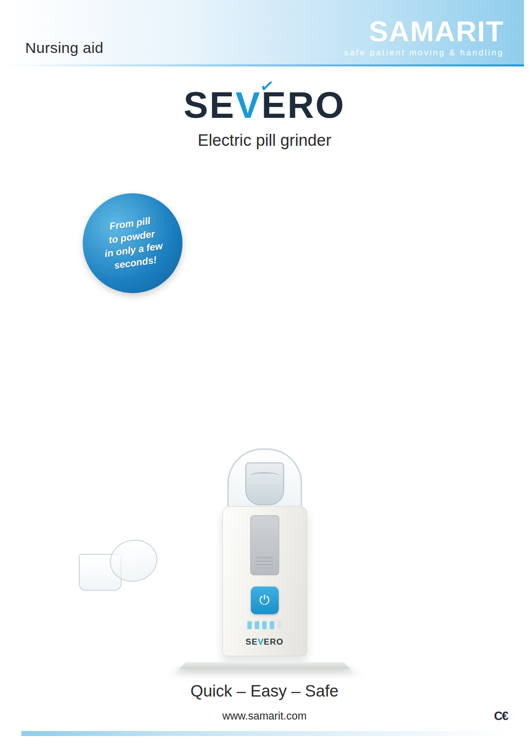Nursing aid
SAMARIT
safe patient moving & handling
SEVERO✓
Electric pill grinder
From pill
to powder
in only a few
seconds!
⏻
SEVERO
Quick – Easy – Safe
www.samarit.com C€